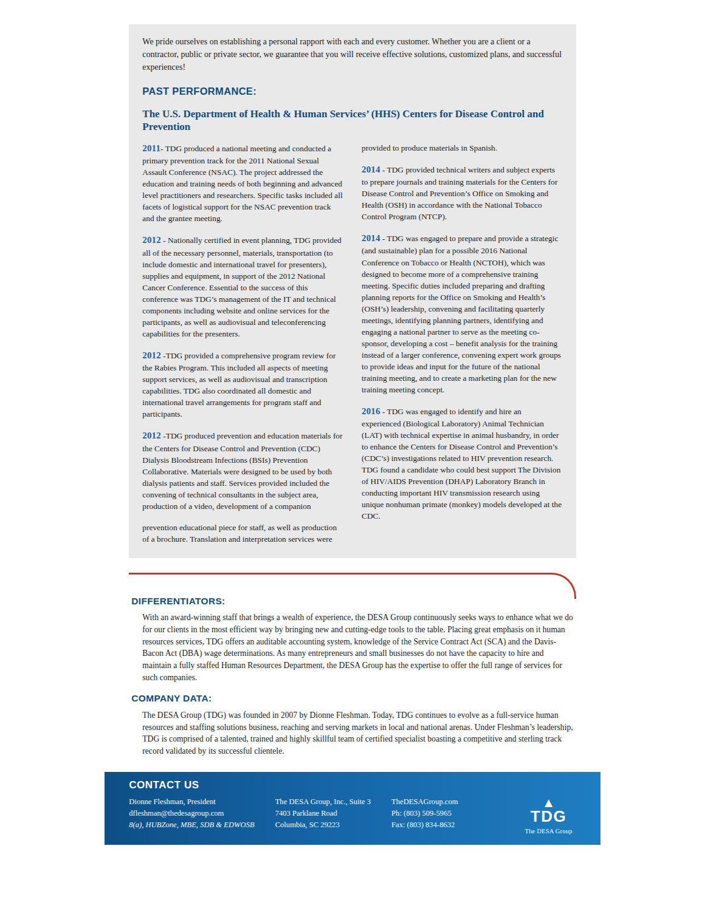We pride ourselves on establishing a personal rapport with each and every customer. Whether you are a client or a contractor, public or private sector, we guarantee that you will receive effective solutions, customized plans, and successful experiences!
Past Performance:
The U.S. Department of Health & Human Services’ (HHS) Centers for Disease Control and Prevention
2011- TDG produced a national meeting and conducted a primary prevention track for the 2011 National Sexual Assault Conference (NSAC). The project addressed the education and training needs of both beginning and advanced level practitioners and researchers. Specific tasks included all facets of logistical support for the NSAC prevention track and the grantee meeting.
2012 - Nationally certified in event planning, TDG provided all of the necessary personnel, materials, transportation (to include domestic and international travel for presenters), supplies and equipment, in support of the 2012 National Cancer Conference. Essential to the success of this conference was TDG’s management of the IT and technical components including website and online services for the participants, as well as audiovisual and teleconferencing capabilities for the presenters.
2012 -TDG provided a comprehensive program review for the Rabies Program. This included all aspects of meeting support services, as well as audiovisual and transcription capabilities. TDG also coordinated all domestic and international travel arrangements for program staff and participants.
2012 -TDG produced prevention and education materials for the Centers for Disease Control and Prevention (CDC) Dialysis Bloodstream Infections (BSIs) Prevention Collaborative. Materials were designed to be used by both dialysis patients and staff. Services provided included the convening of technical consultants in the subject area, production of a video, development of a companion
prevention educational piece for staff, as well as production of a brochure. Translation and interpretation services were provided to produce materials in Spanish.
2014 - TDG provided technical writers and subject experts to prepare journals and training materials for the Centers for Disease Control and Prevention’s Office on Smoking and Health (OSH) in accordance with the National Tobacco Control Program (NTCP).
2014 - TDG was engaged to prepare and provide a strategic (and sustainable) plan for a possible 2016 National Conference on Tobacco or Health (NCTOH), which was designed to become more of a comprehensive training meeting. Specific duties included preparing and drafting planning reports for the Office on Smoking and Health’s (OSH’s) leadership, convening and facilitating quarterly meetings, identifying planning partners, identifying and engaging a national partner to serve as the meeting co-sponsor, developing a cost – benefit analysis for the training instead of a larger conference, convening expert work groups to provide ideas and input for the future of the national training meeting, and to create a marketing plan for the new training meeting concept.
2016 - TDG was engaged to identify and hire an experienced (Biological Laboratory) Animal Technician (LAT) with technical expertise in animal husbandry, in order to enhance the Centers for Disease Control and Prevention’s (CDC’s) investigations related to HIV prevention research. TDG found a candidate who could best support The Division of HIV/AIDS Prevention (DHAP) Laboratory Branch in conducting important HIV transmission research using unique nonhuman primate (monkey) models developed at the CDC.
Differentiators:
With an award-winning staff that brings a wealth of experience, the DESA Group continuously seeks ways to enhance what we do for our clients in the most efficient way by bringing new and cutting-edge tools to the table. Placing great emphasis on it human resources services, TDG offers an auditable accounting system, knowledge of the Service Contract Act (SCA) and the Davis-Bacon Act (DBA) wage determinations. As many entrepreneurs and small businesses do not have the capacity to hire and maintain a fully staffed Human Resources Department, the DESA Group has the expertise to offer the full range of services for such companies.
Company Data:
The DESA Group (TDG) was founded in 2007 by Dionne Fleshman. Today, TDG continues to evolve as a full-service human resources and staffing solutions business, reaching and serving markets in local and national arenas. Under Fleshman’s leadership, TDG is comprised of a talented, trained and highly skillful team of certified specialist boasting a competitive and sterling track record validated by its successful clientele.
CONTACT US
Dionne Fleshman, President
dfleshman@thedesagroup.com
8(a), HUBZone, MBE, SDB & EDWOSB
The DESA Group, Inc., Suite 3
7403 Parklane Road
Columbia, SC 29223
TheDESAGroup.com
Ph: (803) 509-5965
Fax: (803) 834-8632
▲ TDG
The DESA Group